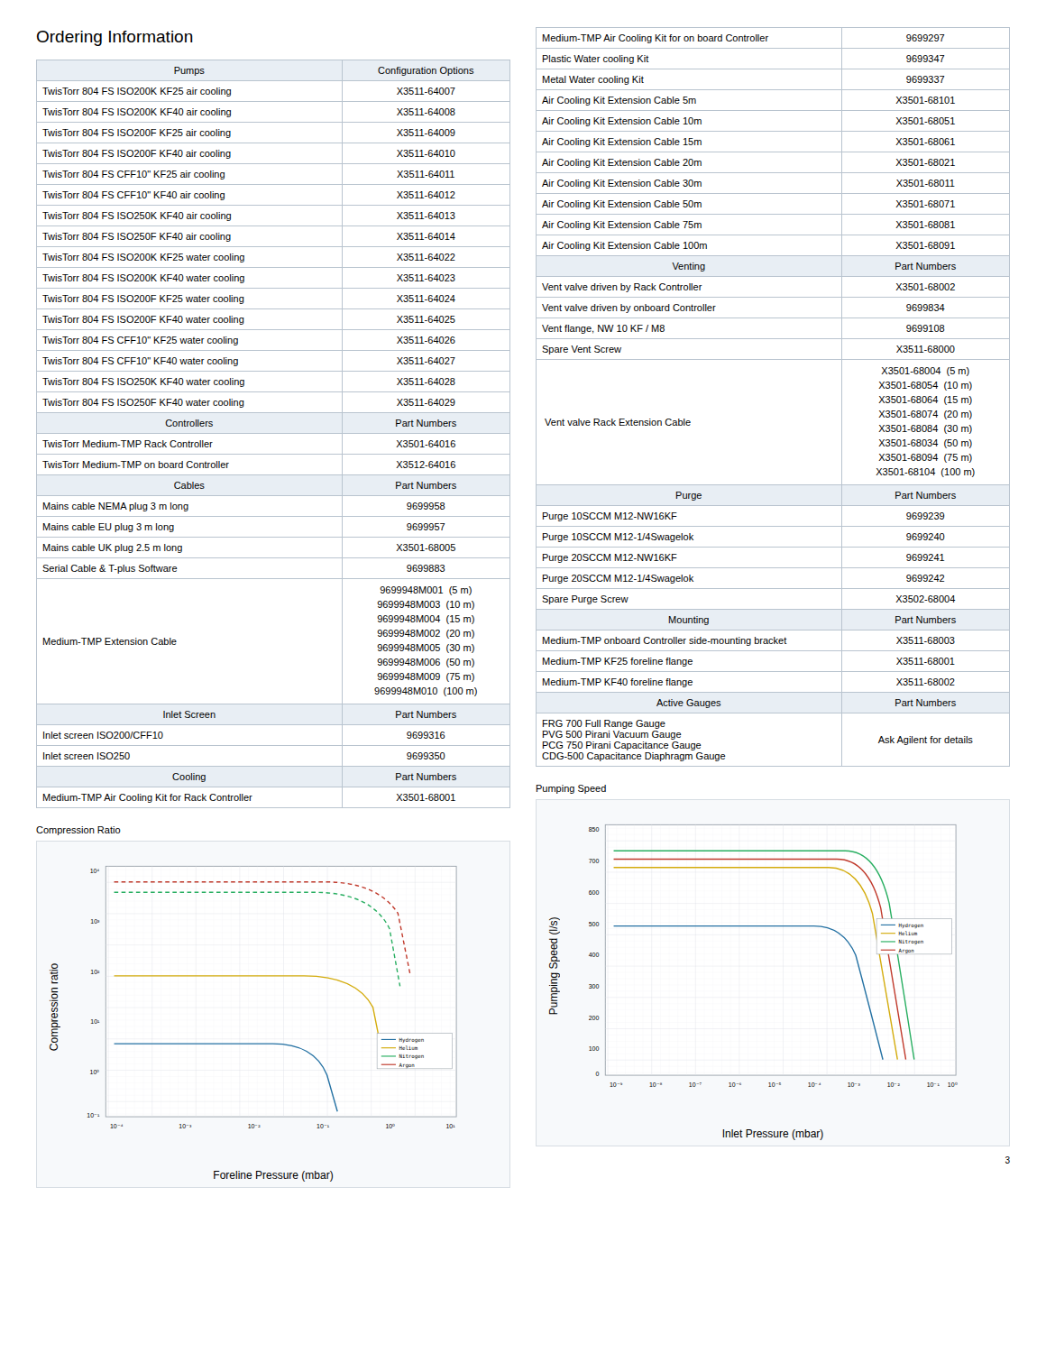Ordering Information
| Pumps | Configuration Options |
| --- | --- |
| TwisTorr 804 FS ISO200K KF25 air cooling | X3511-64007 |
| TwisTorr 804 FS ISO200K KF40 air cooling | X3511-64008 |
| TwisTorr 804 FS ISO200F KF25 air cooling | X3511-64009 |
| TwisTorr 804 FS ISO200F KF40 air cooling | X3511-64010 |
| TwisTorr 804 FS CFF10" KF25 air cooling | X3511-64011 |
| TwisTorr 804 FS CFF10" KF40 air cooling | X3511-64012 |
| TwisTorr 804 FS ISO250K KF40 air cooling | X3511-64013 |
| TwisTorr 804 FS ISO250F KF40 air cooling | X3511-64014 |
| TwisTorr 804 FS ISO200K KF25 water cooling | X3511-64022 |
| TwisTorr 804 FS ISO200K KF40 water cooling | X3511-64023 |
| TwisTorr 804 FS ISO200F KF25 water cooling | X3511-64024 |
| TwisTorr 804 FS ISO200F KF40 water cooling | X3511-64025 |
| TwisTorr 804 FS CFF10" KF25 water cooling | X3511-64026 |
| TwisTorr 804 FS CFF10" KF40 water cooling | X3511-64027 |
| TwisTorr 804 FS ISO250K KF40 water cooling | X3511-64028 |
| TwisTorr 804 FS ISO250F KF40 water cooling | X3511-64029 |
| Controllers | Part Numbers |
| TwisTorr Medium-TMP Rack Controller | X3501-64016 |
| TwisTorr Medium-TMP on board Controller | X3512-64016 |
| Cables | Part Numbers |
| Mains cable NEMA plug 3 m long | 9699958 |
| Mains cable EU plug 3 m long | 9699957 |
| Mains cable UK plug 2.5 m long | X3501-68005 |
| Serial Cable & T-plus Software | 9699883 |
| Medium-TMP Extension Cable | 9699948M001 (5 m) 9699948M003 (10 m) 9699948M004 (15 m) 9699948M002 (20 m) 9699948M005 (30 m) 9699948M006 (50 m) 9699948M009 (75 m) 9699948M010 (100 m) |
| Inlet Screen | Part Numbers |
| Inlet screen ISO200/CFF10 | 9699316 |
| Inlet screen ISO250 | 9699350 |
| Cooling | Part Numbers |
| Medium-TMP Air Cooling Kit for Rack Controller | X3501-68001 |
Compression Ratio
Compression ratio
10⁴ 10³ 10² 10¹ 10⁰ 10⁻¹ 10⁻⁴ 10⁻³ 10⁻² 10⁻¹ 10⁰ 10¹ Hydrogen Helium Nitrogen Argon
Foreline Pressure (mbar)
| Medium-TMP Air Cooling Kit for on board Controller | 9699297 |
| Plastic Water cooling Kit | 9699347 |
| Metal Water cooling Kit | 9699337 |
| Air Cooling Kit Extension Cable 5m | X3501-68101 |
| Air Cooling Kit Extension Cable 10m | X3501-68051 |
| Air Cooling Kit Extension Cable 15m | X3501-68061 |
| Air Cooling Kit Extension Cable 20m | X3501-68021 |
| Air Cooling Kit Extension Cable 30m | X3501-68011 |
| Air Cooling Kit Extension Cable 50m | X3501-68071 |
| Air Cooling Kit Extension Cable 75m | X3501-68081 |
| Air Cooling Kit Extension Cable 100m | X3501-68091 |
| Venting | Part Numbers |
| Vent valve driven by Rack Controller | X3501-68002 |
| Vent valve driven by onboard Controller | 9699834 |
| Vent flange, NW 10 KF / M8 | 9699108 |
| Spare Vent Screw | X3511-68000 |
| Vent valve Rack Extension Cable | X3501-68004 (5 m) X3501-68054 (10 m) X3501-68064 (15 m) X3501-68074 (20 m) X3501-68084 (30 m) X3501-68034 (50 m) X3501-68094 (75 m) X3501-68104 (100 m) |
| Purge | Part Numbers |
| Purge 10SCCM M12-NW16KF | 9699239 |
| Purge 10SCCM M12-1/4Swagelok | 9699240 |
| Purge 20SCCM M12-NW16KF | 9699241 |
| Purge 20SCCM M12-1/4Swagelok | 9699242 |
| Spare Purge Screw | X3502-68004 |
| Mounting | Part Numbers |
| Medium-TMP onboard Controller side-mounting bracket | X3511-68003 |
| Medium-TMP KF25 foreline flange | X3511-68001 |
| Medium-TMP KF40 foreline flange | X3511-68002 |
| Active Gauges | Part Numbers |
| FRG 700 Full Range Gauge PVG 500 Pirani Vacuum Gauge PCG 750 Pirani Capacitance Gauge CDG-500 Capacitance Diaphragm Gauge | Ask Agilent for details |
Pumping Speed
Pumping Speed (l/s)
850 700 600 500 400 300 200 100 0 10⁻⁹ 10⁻⁸ 10⁻⁷ 10⁻⁶ 10⁻⁵ 10⁻⁴ 10⁻³ 10⁻² 10⁻¹ 10⁰ Hydrogen Helium Nitrogen Argon
Inlet Pressure (mbar)
3